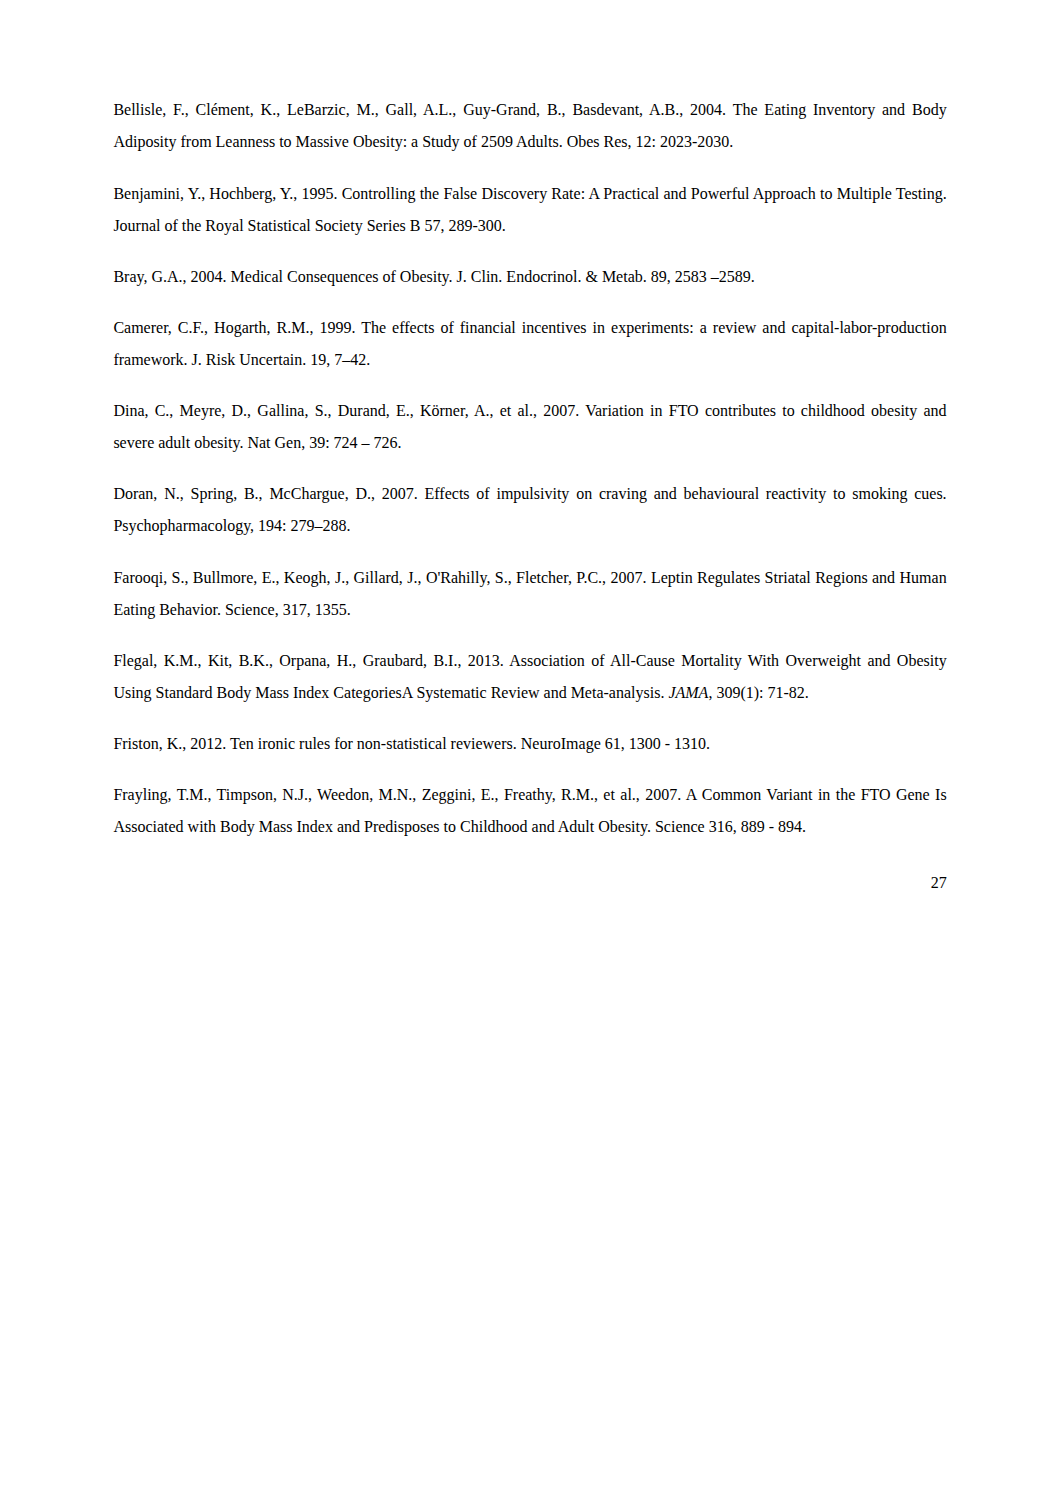Bellisle, F., Clément, K., LeBarzic, M., Gall, A.L., Guy-Grand, B., Basdevant, A.B., 2004. The Eating Inventory and Body Adiposity from Leanness to Massive Obesity: a Study of 2509 Adults. Obes Res, 12: 2023-2030.
Benjamini, Y., Hochberg, Y., 1995. Controlling the False Discovery Rate: A Practical and Powerful Approach to Multiple Testing. Journal of the Royal Statistical Society Series B 57, 289-300.
Bray, G.A., 2004. Medical Consequences of Obesity. J. Clin. Endocrinol. & Metab. 89, 2583 –2589.
Camerer, C.F., Hogarth, R.M., 1999. The effects of financial incentives in experiments: a review and capital-labor-production framework. J. Risk Uncertain. 19, 7–42.
Dina, C., Meyre, D., Gallina, S., Durand, E., Körner, A., et al., 2007. Variation in FTO contributes to childhood obesity and severe adult obesity. Nat Gen, 39: 724 – 726.
Doran, N., Spring, B., McChargue, D., 2007. Effects of impulsivity on craving and behavioural reactivity to smoking cues. Psychopharmacology, 194: 279–288.
Farooqi, S., Bullmore, E., Keogh, J., Gillard, J., O'Rahilly, S., Fletcher, P.C., 2007. Leptin Regulates Striatal Regions and Human Eating Behavior. Science, 317, 1355.
Flegal, K.M., Kit, B.K., Orpana, H., Graubard, B.I., 2013. Association of All-Cause Mortality With Overweight and Obesity Using Standard Body Mass Index CategoriesA Systematic Review and Meta-analysis. JAMA, 309(1): 71-82.
Friston, K., 2012. Ten ironic rules for non-statistical reviewers. NeuroImage 61, 1300 - 1310.
Frayling, T.M., Timpson, N.J., Weedon, M.N., Zeggini, E., Freathy, R.M., et al., 2007. A Common Variant in the FTO Gene Is Associated with Body Mass Index and Predisposes to Childhood and Adult Obesity. Science 316, 889 - 894.
27